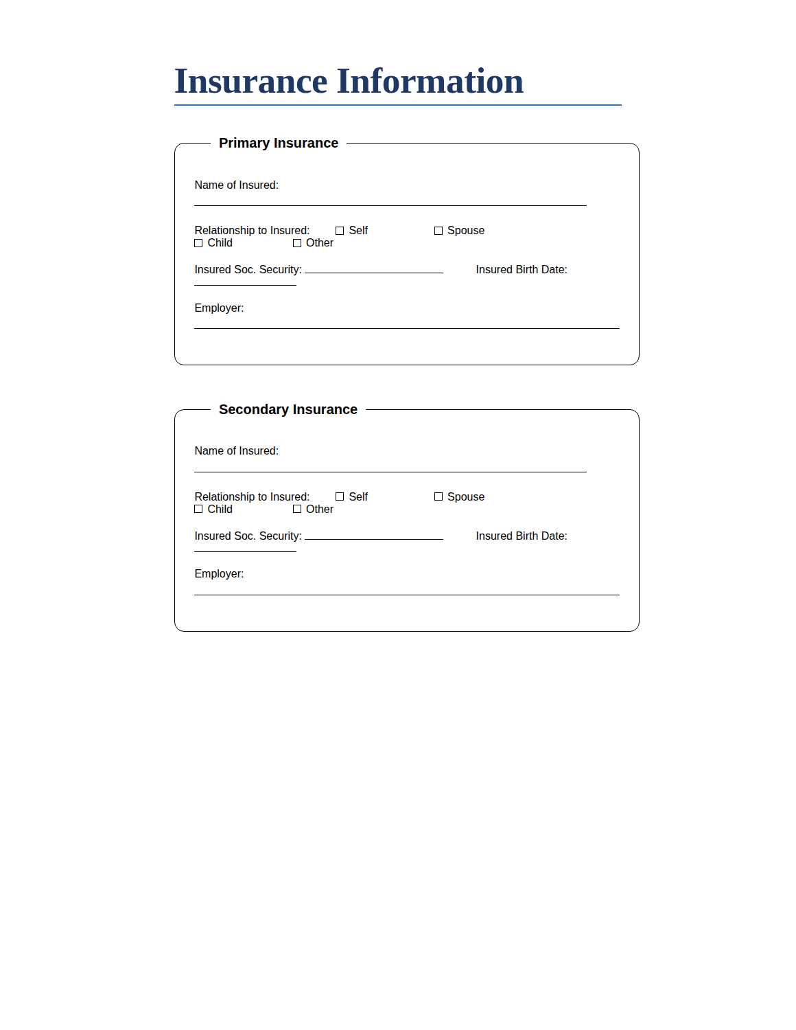Insurance Information
Primary Insurance
Name of Insured:
Relationship to Insured: Self Spouse Child Other
Insured Soc. Security: Insured Birth Date:
Employer:
Secondary Insurance
Name of Insured:
Relationship to Insured: Self Spouse Child Other
Insured Soc. Security: Insured Birth Date:
Employer: